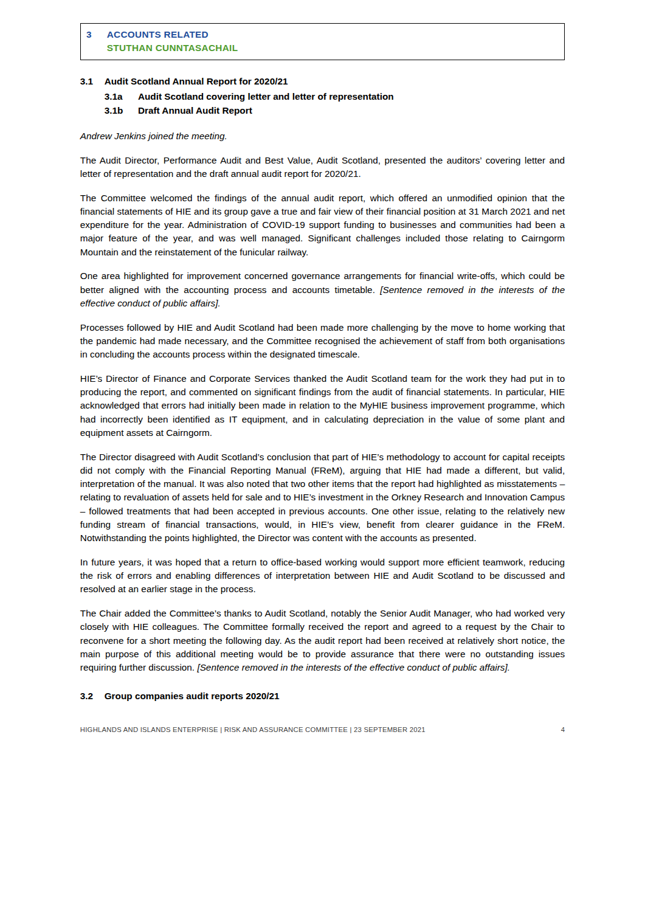3 ACCOUNTS RELATED
STUTHAN CUNNTASACHAIL
3.1 Audit Scotland Annual Report for 2020/21
3.1a Audit Scotland covering letter and letter of representation
3.1b Draft Annual Audit Report
Andrew Jenkins joined the meeting.
The Audit Director, Performance Audit and Best Value, Audit Scotland, presented the auditors’ covering letter and letter of representation and the draft annual audit report for 2020/21.
The Committee welcomed the findings of the annual audit report, which offered an unmodified opinion that the financial statements of HIE and its group gave a true and fair view of their financial position at 31 March 2021 and net expenditure for the year. Administration of COVID-19 support funding to businesses and communities had been a major feature of the year, and was well managed. Significant challenges included those relating to Cairngorm Mountain and the reinstatement of the funicular railway.
One area highlighted for improvement concerned governance arrangements for financial write-offs, which could be better aligned with the accounting process and accounts timetable. [Sentence removed in the interests of the effective conduct of public affairs].
Processes followed by HIE and Audit Scotland had been made more challenging by the move to home working that the pandemic had made necessary, and the Committee recognised the achievement of staff from both organisations in concluding the accounts process within the designated timescale.
HIE’s Director of Finance and Corporate Services thanked the Audit Scotland team for the work they had put in to producing the report, and commented on significant findings from the audit of financial statements. In particular, HIE acknowledged that errors had initially been made in relation to the MyHIE business improvement programme, which had incorrectly been identified as IT equipment, and in calculating depreciation in the value of some plant and equipment assets at Cairngorm.
The Director disagreed with Audit Scotland’s conclusion that part of HIE’s methodology to account for capital receipts did not comply with the Financial Reporting Manual (FReM), arguing that HIE had made a different, but valid, interpretation of the manual. It was also noted that two other items that the report had highlighted as misstatements – relating to revaluation of assets held for sale and to HIE’s investment in the Orkney Research and Innovation Campus – followed treatments that had been accepted in previous accounts. One other issue, relating to the relatively new funding stream of financial transactions, would, in HIE’s view, benefit from clearer guidance in the FReM. Notwithstanding the points highlighted, the Director was content with the accounts as presented.
In future years, it was hoped that a return to office-based working would support more efficient teamwork, reducing the risk of errors and enabling differences of interpretation between HIE and Audit Scotland to be discussed and resolved at an earlier stage in the process.
The Chair added the Committee’s thanks to Audit Scotland, notably the Senior Audit Manager, who had worked very closely with HIE colleagues. The Committee formally received the report and agreed to a request by the Chair to reconvene for a short meeting the following day. As the audit report had been received at relatively short notice, the main purpose of this additional meeting would be to provide assurance that there were no outstanding issues requiring further discussion. [Sentence removed in the interests of the effective conduct of public affairs].
3.2 Group companies audit reports 2020/21
HIGHLANDS AND ISLANDS ENTERPRISE | RISK AND ASSURANCE COMMITTEE | 23 SEPTEMBER 2021 4